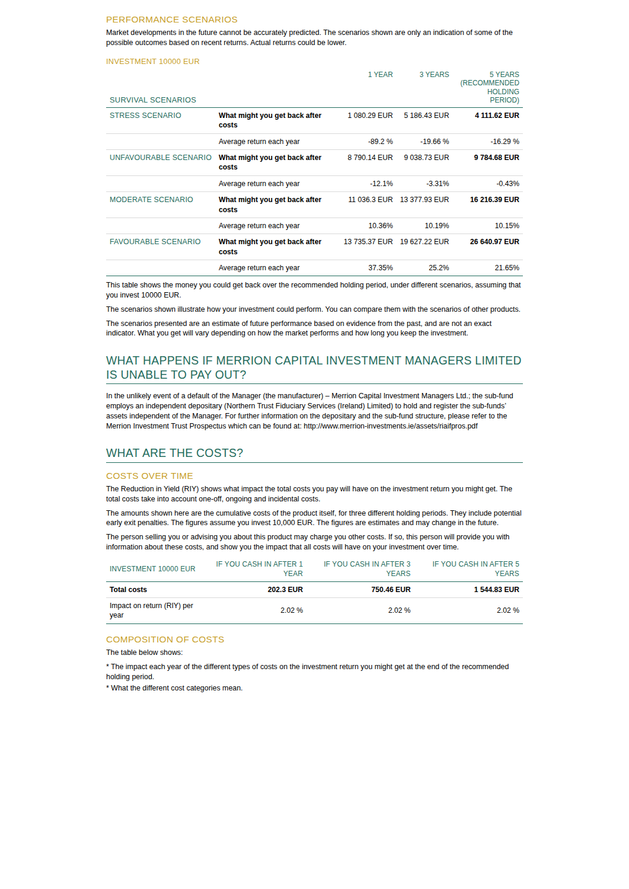PERFORMANCE SCENARIOS
Market developments in the future cannot be accurately predicted. The scenarios shown are only an indication of some of the possible outcomes based on recent returns. Actual returns could be lower.
INVESTMENT 10000 EUR
| SURVIVAL SCENARIOS | 1 YEAR | 3 YEARS | 5 YEARS (RECOMMENDED HOLDING PERIOD) |
| --- | --- | --- | --- |
| STRESS SCENARIO | What might you get back after costs | 1 080.29 EUR | 5 186.43 EUR | 4 111.62 EUR |
| | Average return each year | -89.2 % | -19.66 % | -16.29 % |
| UNFAVOURABLE SCENARIO | What might you get back after costs | 8 790.14 EUR | 9 038.73 EUR | 9 784.68 EUR |
| | Average return each year | -12.1% | -3.31% | -0.43% |
| MODERATE SCENARIO | What might you get back after costs | 11 036.3 EUR | 13 377.93 EUR | 16 216.39 EUR |
| | Average return each year | 10.36% | 10.19% | 10.15% |
| FAVOURABLE SCENARIO | What might you get back after costs | 13 735.37 EUR | 19 627.22 EUR | 26 640.97 EUR |
| | Average return each year | 37.35% | 25.2% | 21.65% |
This table shows the money you could get back over the recommended holding period, under different scenarios, assuming that you invest 10000 EUR.
The scenarios shown illustrate how your investment could perform. You can compare them with the scenarios of other products.
The scenarios presented are an estimate of future performance based on evidence from the past, and are not an exact indicator. What you get will vary depending on how the market performs and how long you keep the investment.
WHAT HAPPENS IF MERRION CAPITAL INVESTMENT MANAGERS LIMITED IS UNABLE TO PAY OUT?
In the unlikely event of a default of the Manager (the manufacturer) – Merrion Capital Investment Managers Ltd.; the sub-fund employs an independent depositary (Northern Trust Fiduciary Services (Ireland) Limited) to hold and register the sub-funds’ assets independent of the Manager. For further information on the depositary and the sub-fund structure, please refer to the Merrion Investment Trust Prospectus which can be found at: http://www.merrion-investments.ie/assets/riaifpros.pdf
WHAT ARE THE COSTS?
COSTS OVER TIME
The Reduction in Yield (RIY) shows what impact the total costs you pay will have on the investment return you might get. The total costs take into account one-off, ongoing and incidental costs.
The amounts shown here are the cumulative costs of the product itself, for three different holding periods. They include potential early exit penalties. The figures assume you invest 10,000 EUR. The figures are estimates and may change in the future.
The person selling you or advising you about this product may charge you other costs. If so, this person will provide you with information about these costs, and show you the impact that all costs will have on your investment over time.
| INVESTMENT 10000 EUR | IF YOU CASH IN AFTER 1 YEAR | IF YOU CASH IN AFTER 3 YEARS | IF YOU CASH IN AFTER 5 YEARS |
| --- | --- | --- | --- |
| Total costs | 202.3 EUR | 750.46 EUR | 1 544.83 EUR |
| Impact on return (RIY) per year | 2.02 % | 2.02 % | 2.02 % |
COMPOSITION OF COSTS
The table below shows:
* The impact each year of the different types of costs on the investment return you might get at the end of the recommended holding period.
* What the different cost categories mean.